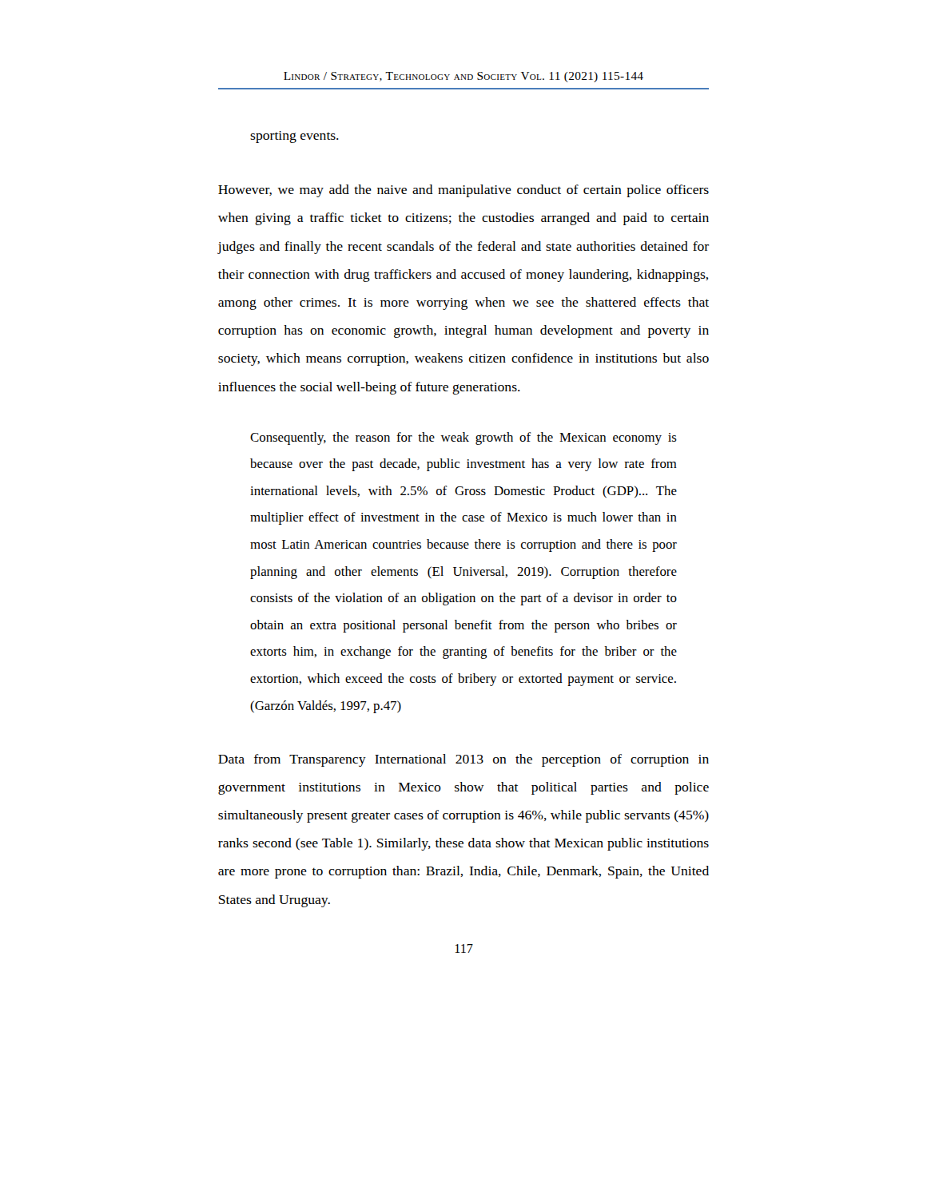Lindor / Strategy, Technology and Society Vol. 11 (2021) 115-144
sporting events.
However, we may add the naive and manipulative conduct of certain police officers when giving a traffic ticket to citizens; the custodies arranged and paid to certain judges and finally the recent scandals of the federal and state authorities detained for their connection with drug traffickers and accused of money laundering, kidnappings, among other crimes. It is more worrying when we see the shattered effects that corruption has on economic growth, integral human development and poverty in society, which means corruption, weakens citizen confidence in institutions but also influences the social well-being of future generations.
Consequently, the reason for the weak growth of the Mexican economy is because over the past decade, public investment has a very low rate from international levels, with 2.5% of Gross Domestic Product (GDP)... The multiplier effect of investment in the case of Mexico is much lower than in most Latin American countries because there is corruption and there is poor planning and other elements (El Universal, 2019). Corruption therefore consists of the violation of an obligation on the part of a devisor in order to obtain an extra positional personal benefit from the person who bribes or extorts him, in exchange for the granting of benefits for the briber or the extortion, which exceed the costs of bribery or extorted payment or service. (Garzón Valdés, 1997, p.47)
Data from Transparency International 2013 on the perception of corruption in government institutions in Mexico show that political parties and police simultaneously present greater cases of corruption is 46%, while public servants (45%) ranks second (see Table 1). Similarly, these data show that Mexican public institutions are more prone to corruption than: Brazil, India, Chile, Denmark, Spain, the United States and Uruguay.
117